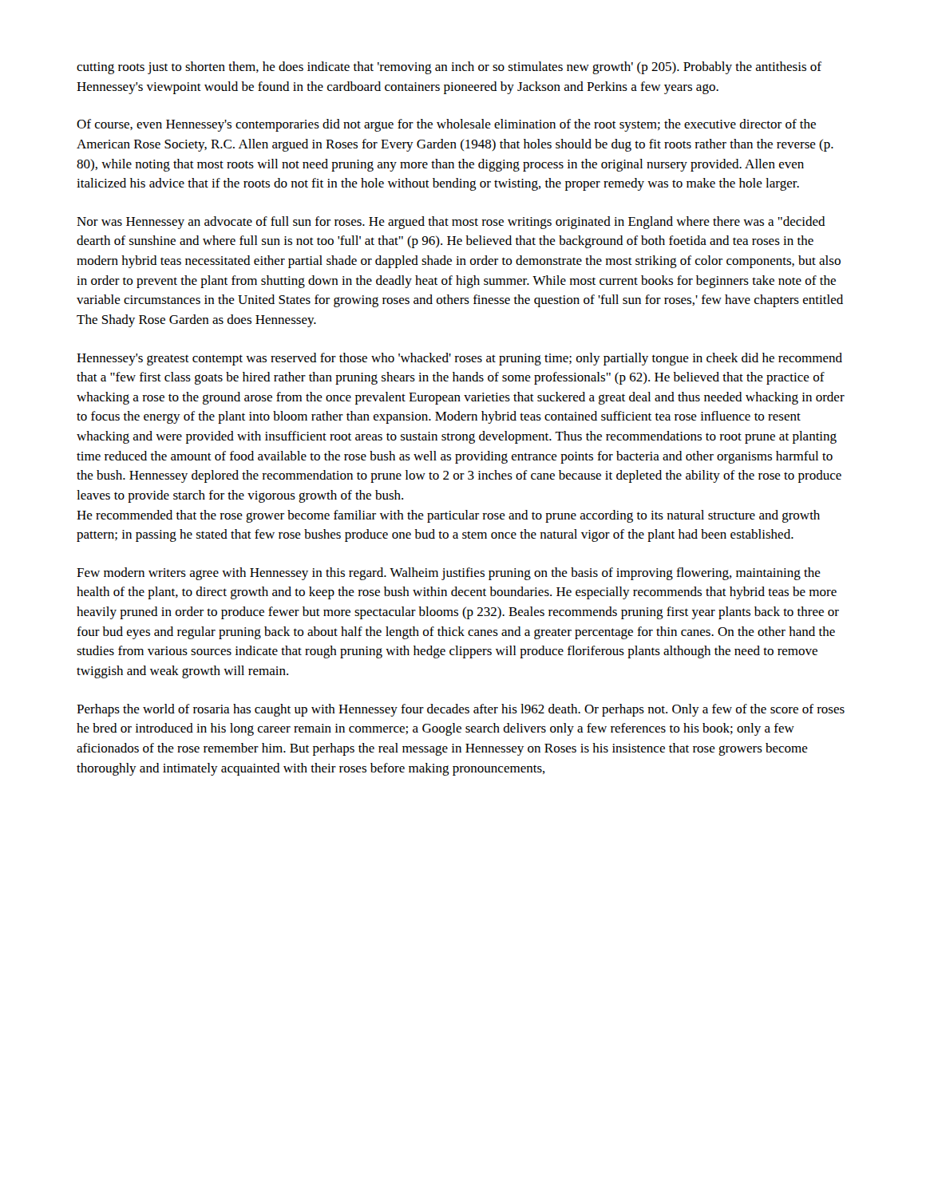cutting roots just to shorten them, he does indicate that 'removing an inch or so stimulates new growth' (p 205). Probably the antithesis of Hennessey's viewpoint would be found in the cardboard containers pioneered by Jackson and Perkins a few years ago.
Of course, even Hennessey's contemporaries did not argue for the wholesale elimination of the root system; the executive director of the American Rose Society, R.C. Allen argued in Roses for Every Garden (1948) that holes should be dug to fit roots rather than the reverse (p. 80), while noting that most roots will not need pruning any more than the digging process in the original nursery provided. Allen even italicized his advice that if the roots do not fit in the hole without bending or twisting, the proper remedy was to make the hole larger.
Nor was Hennessey an advocate of full sun for roses. He argued that most rose writings originated in England where there was a "decided dearth of sunshine and where full sun is not too 'full' at that" (p 96). He believed that the background of both foetida and tea roses in the modern hybrid teas necessitated either partial shade or dappled shade in order to demonstrate the most striking of color components, but also in order to prevent the plant from shutting down in the deadly heat of high summer. While most current books for beginners take note of the variable circumstances in the United States for growing roses and others finesse the question of 'full sun for roses,' few have chapters entitled The Shady Rose Garden as does Hennessey.
Hennessey's greatest contempt was reserved for those who 'whacked' roses at pruning time; only partially tongue in cheek did he recommend that a "few first class goats be hired rather than pruning shears in the hands of some professionals" (p 62). He believed that the practice of whacking a rose to the ground arose from the once prevalent European varieties that suckered a great deal and thus needed whacking in order to focus the energy of the plant into bloom rather than expansion. Modern hybrid teas contained sufficient tea rose influence to resent whacking and were provided with insufficient root areas to sustain strong development. Thus the recommendations to root prune at planting time reduced the amount of food available to the rose bush as well as providing entrance points for bacteria and other organisms harmful to the bush. Hennessey deplored the recommendation to prune low to 2 or 3 inches of cane because it depleted the ability of the rose to produce leaves to provide starch for the vigorous growth of the bush.
He recommended that the rose grower become familiar with the particular rose and to prune according to its natural structure and growth pattern; in passing he stated that few rose bushes produce one bud to a stem once the natural vigor of the plant had been established.
Few modern writers agree with Hennessey in this regard. Walheim justifies pruning on the basis of improving flowering, maintaining the health of the plant, to direct growth and to keep the rose bush within decent boundaries. He especially recommends that hybrid teas be more heavily pruned in order to produce fewer but more spectacular blooms (p 232). Beales recommends pruning first year plants back to three or four bud eyes and regular pruning back to about half the length of thick canes and a greater percentage for thin canes. On the other hand the studies from various sources indicate that rough pruning with hedge clippers will produce floriferous plants although the need to remove twiggish and weak growth will remain.
Perhaps the world of rosaria has caught up with Hennessey four decades after his l962 death. Or perhaps not. Only a few of the score of roses he bred or introduced in his long career remain in commerce; a Google search delivers only a few references to his book; only a few aficionados of the rose remember him. But perhaps the real message in Hennessey on Roses is his insistence that rose growers become thoroughly and intimately acquainted with their roses before making pronouncements,